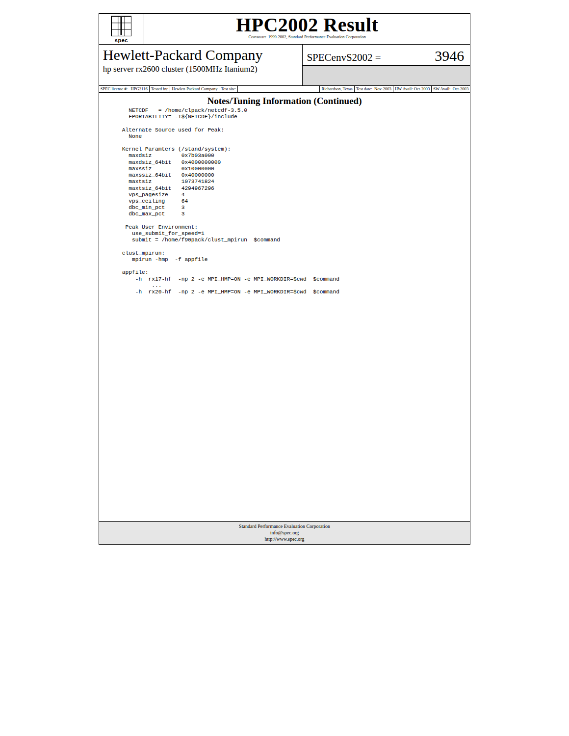spec
HPC2002 Result
Copyright 1999-2002, Standard Performance Evaluation Corporation
Hewlett-Packard Company
hp server rx2600 cluster (1500MHz Itanium2)
SPECenvS2002 = 3946
SPEC license #: HPG2116
Tested by:
Hewlett-Packard Company
Test site:
Richardson, Texas
Test date: Nov-2003
HW Avail: Oct-2003
SW Avail: Oct-2003
Notes/Tuning Information (Continued)
   NETCDF   = /home/clpack/netcdf-3.5.0
   FPORTABILITY= -I${NETCDF}/include

 Alternate Source used for Peak:
   None

 Kernel Paramters (/stand/system):
   maxdsiz         0x7b03a000
   maxdsiz_64bit   0x4000000000
   maxssiz         0x10000000
   maxssiz_64bit   0x40000000
   maxtsiz         1073741824
   maxtsiz_64bit   4294967296
   vps_pagesize    4
   vps_ceiling     64
   dbc_min_pct     3
   dbc_max_pct     3

  Peak User Environment:
    use_submit_for_speed=1
    submit = /home/f90pack/clust_mpirun  $command

 clust_mpirun:
    mpirun -hmp  -f appfile

 appfile:
     -h  rx17-hf  -np 2 -e MPI_HMP=ON -e MPI_WORKDIR=$cwd  $command
          ...
     -h  rx20-hf  -np 2 -e MPI_HMP=ON -e MPI_WORKDIR=$cwd  $command
Standard Performance Evaluation Corporation
info@spec.org
http://www.spec.org